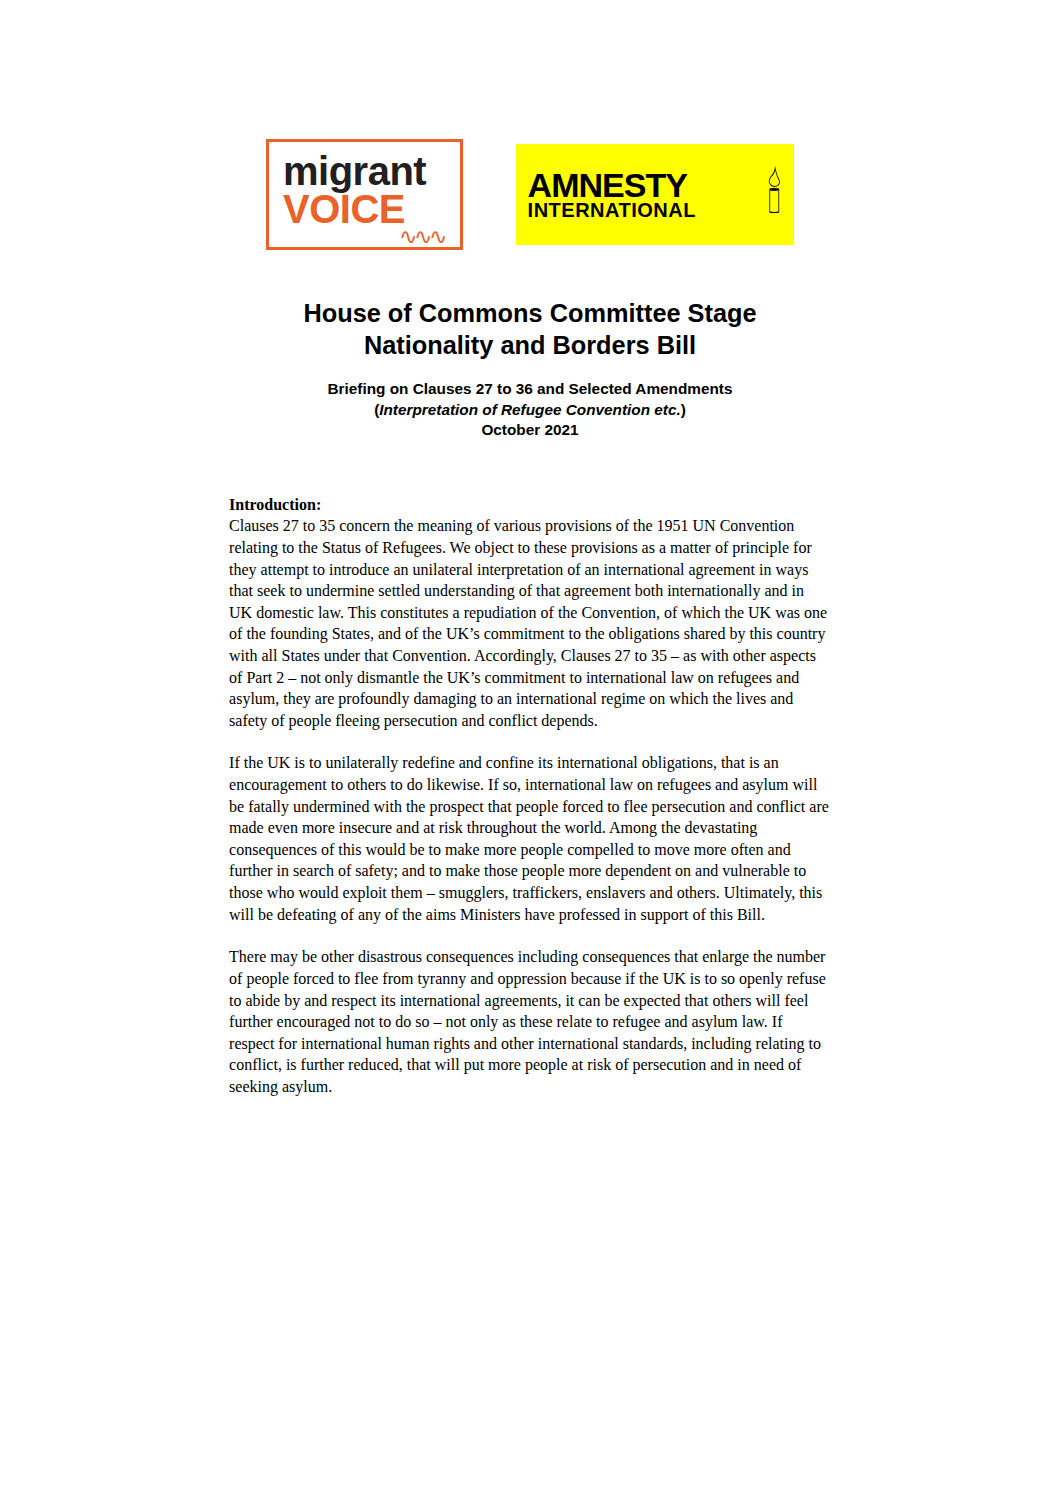migrant VOICE ∿∿∿
AMNESTY INTERNATIONAL 🕯
House of Commons Committee Stage
Nationality and Borders Bill
Briefing on Clauses 27 to 36 and Selected Amendments
(Interpretation of Refugee Convention etc.)
October 2021
Introduction:
Clauses 27 to 35 concern the meaning of various provisions of the 1951 UN Convention relating to the Status of Refugees. We object to these provisions as a matter of principle for they attempt to introduce an unilateral interpretation of an international agreement in ways that seek to undermine settled understanding of that agreement both internationally and in UK domestic law. This constitutes a repudiation of the Convention, of which the UK was one of the founding States, and of the UK’s commitment to the obligations shared by this country with all States under that Convention. Accordingly, Clauses 27 to 35 – as with other aspects of Part 2 – not only dismantle the UK’s commitment to international law on refugees and asylum, they are profoundly damaging to an international regime on which the lives and safety of people fleeing persecution and conflict depends.
If the UK is to unilaterally redefine and confine its international obligations, that is an encouragement to others to do likewise. If so, international law on refugees and asylum will be fatally undermined with the prospect that people forced to flee persecution and conflict are made even more insecure and at risk throughout the world. Among the devastating consequences of this would be to make more people compelled to move more often and further in search of safety; and to make those people more dependent on and vulnerable to those who would exploit them – smugglers, traffickers, enslavers and others. Ultimately, this will be defeating of any of the aims Ministers have professed in support of this Bill.
There may be other disastrous consequences including consequences that enlarge the number of people forced to flee from tyranny and oppression because if the UK is to so openly refuse to abide by and respect its international agreements, it can be expected that others will feel further encouraged not to do so – not only as these relate to refugee and asylum law. If respect for international human rights and other international standards, including relating to conflict, is further reduced, that will put more people at risk of persecution and in need of seeking asylum.